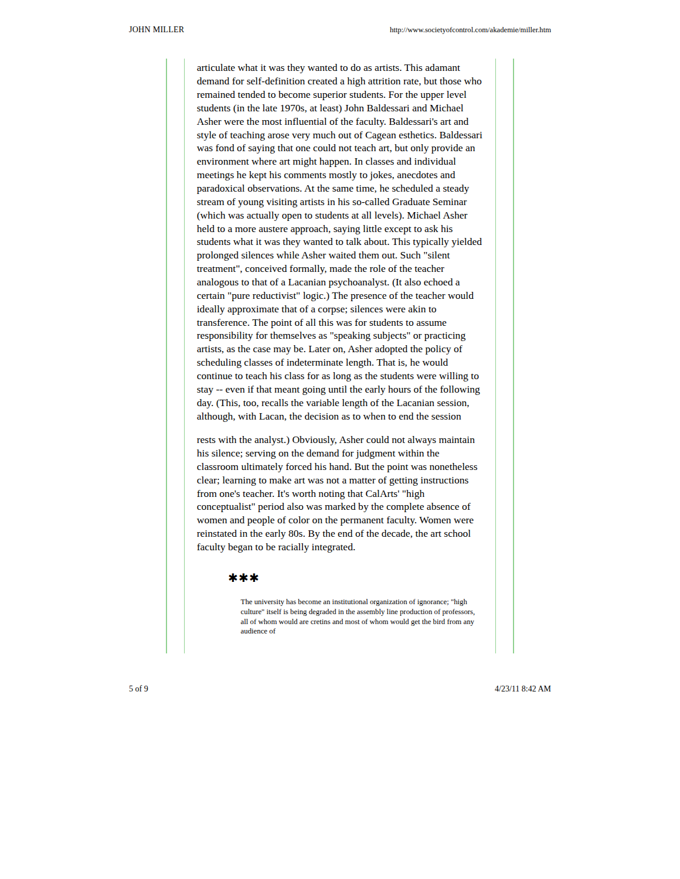JOHN MILLER
http://www.societyofcontrol.com/akademie/miller.htm
articulate what it was they wanted to do as artists. This adamant demand for self-definition created a high attrition rate, but those who remained tended to become superior students. For the upper level students (in the late 1970s, at least) John Baldessari and Michael Asher were the most influential of the faculty. Baldessari's art and style of teaching arose very much out of Cagean esthetics. Baldessari was fond of saying that one could not teach art, but only provide an environment where art might happen. In classes and individual meetings he kept his comments mostly to jokes, anecdotes and paradoxical observations. At the same time, he scheduled a steady stream of young visiting artists in his so-called Graduate Seminar (which was actually open to students at all levels). Michael Asher held to a more austere approach, saying little except to ask his students what it was they wanted to talk about. This typically yielded prolonged silences while Asher waited them out. Such "silent treatment", conceived formally, made the role of the teacher analogous to that of a Lacanian psychoanalyst. (It also echoed a certain "pure reductivist" logic.) The presence of the teacher would ideally approximate that of a corpse; silences were akin to transference. The point of all this was for students to assume responsibility for themselves as "speaking subjects" or practicing artists, as the case may be. Later on, Asher adopted the policy of scheduling classes of indeterminate length. That is, he would continue to teach his class for as long as the students were willing to stay -- even if that meant going until the early hours of the following day. (This, too, recalls the variable length of the Lacanian session, although, with Lacan, the decision as to when to end the session
rests with the analyst.) Obviously, Asher could not always maintain his silence; serving on the demand for judgment within the classroom ultimately forced his hand. But the point was nonetheless clear; learning to make art was not a matter of getting instructions from one's teacher. It's worth noting that CalArts' "high conceptualist" period also was marked by the complete absence of women and people of color on the permanent faculty. Women were reinstated in the early 80s. By the end of the decade, the art school faculty began to be racially integrated.
✱✱✱
The university has become an institutional organization of ignorance; "high culture" itself is being degraded in the assembly line production of professors, all of whom would are cretins and most of whom would get the bird from any audience of
5 of 9
4/23/11 8:42 AM